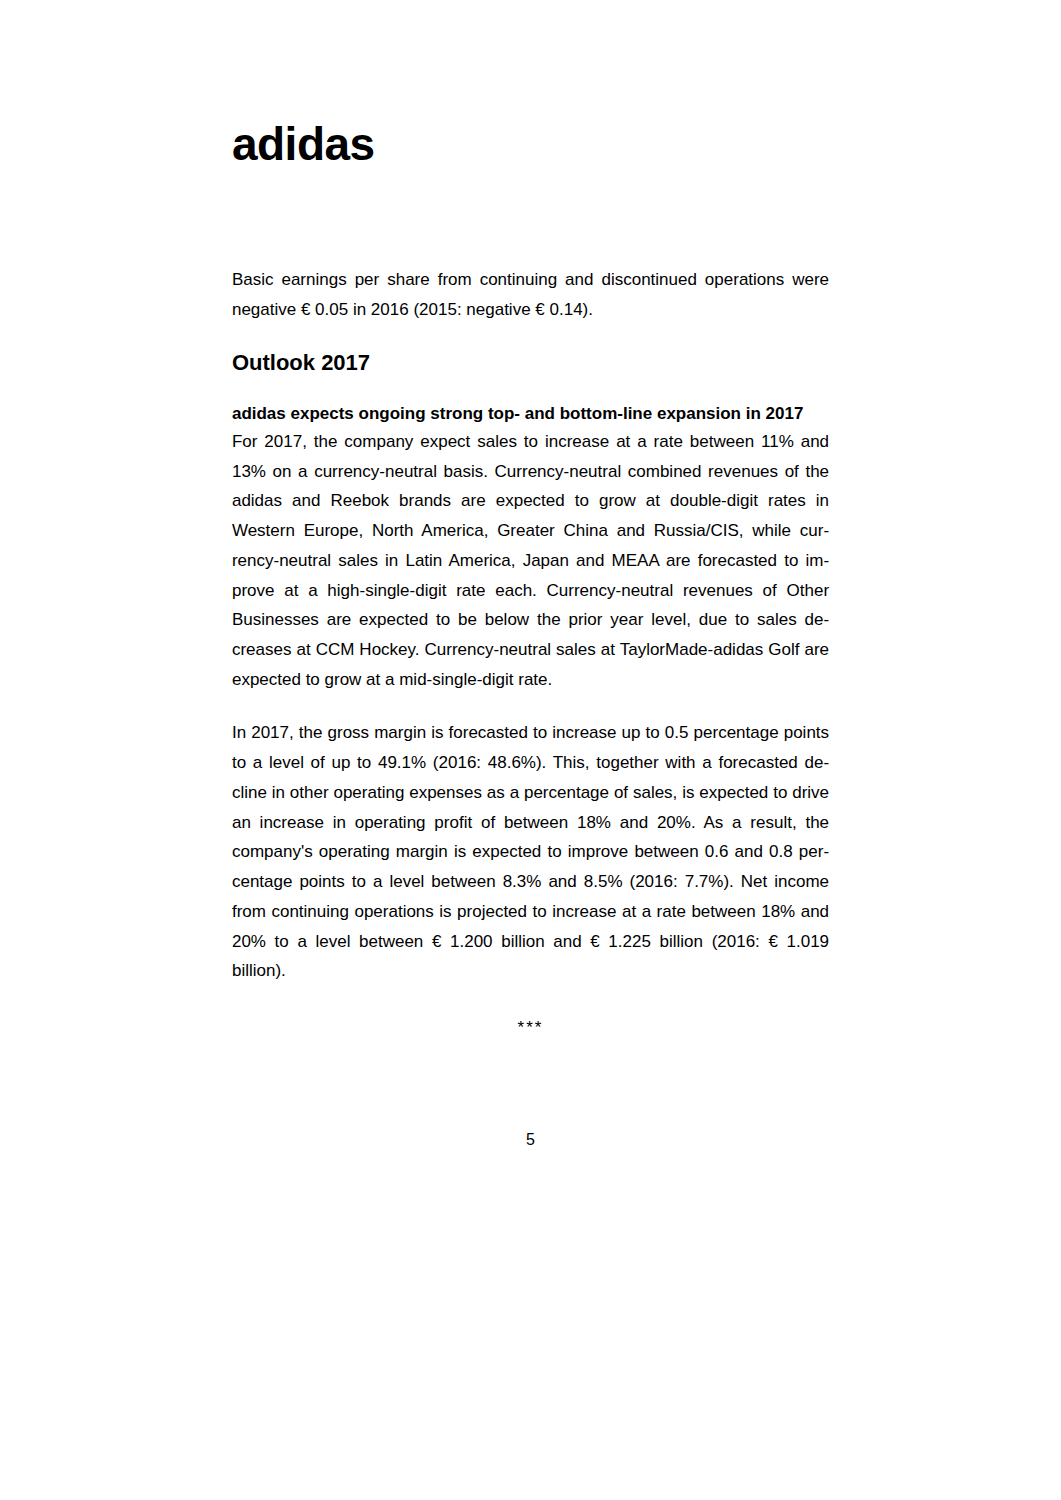adidas
Basic earnings per share from continuing and discontinued operations were negative € 0.05 in 2016 (2015: negative € 0.14).
Outlook 2017
adidas expects ongoing strong top- and bottom-line expansion in 2017
For 2017, the company expect sales to increase at a rate between 11% and 13% on a currency-neutral basis. Currency-neutral combined revenues of the adidas and Reebok brands are expected to grow at double-digit rates in Western Europe, North America, Greater China and Russia/CIS, while currency-neutral sales in Latin America, Japan and MEAA are forecasted to improve at a high-single-digit rate each. Currency-neutral revenues of Other Businesses are expected to be below the prior year level, due to sales decreases at CCM Hockey. Currency-neutral sales at TaylorMade-adidas Golf are expected to grow at a mid-single-digit rate.
In 2017, the gross margin is forecasted to increase up to 0.5 percentage points to a level of up to 49.1% (2016: 48.6%). This, together with a forecasted decline in other operating expenses as a percentage of sales, is expected to drive an increase in operating profit of between 18% and 20%. As a result, the company's operating margin is expected to improve between 0.6 and 0.8 percentage points to a level between 8.3% and 8.5% (2016: 7.7%). Net income from continuing operations is projected to increase at a rate between 18% and 20% to a level between € 1.200 billion and € 1.225 billion (2016: € 1.019 billion).
***
5